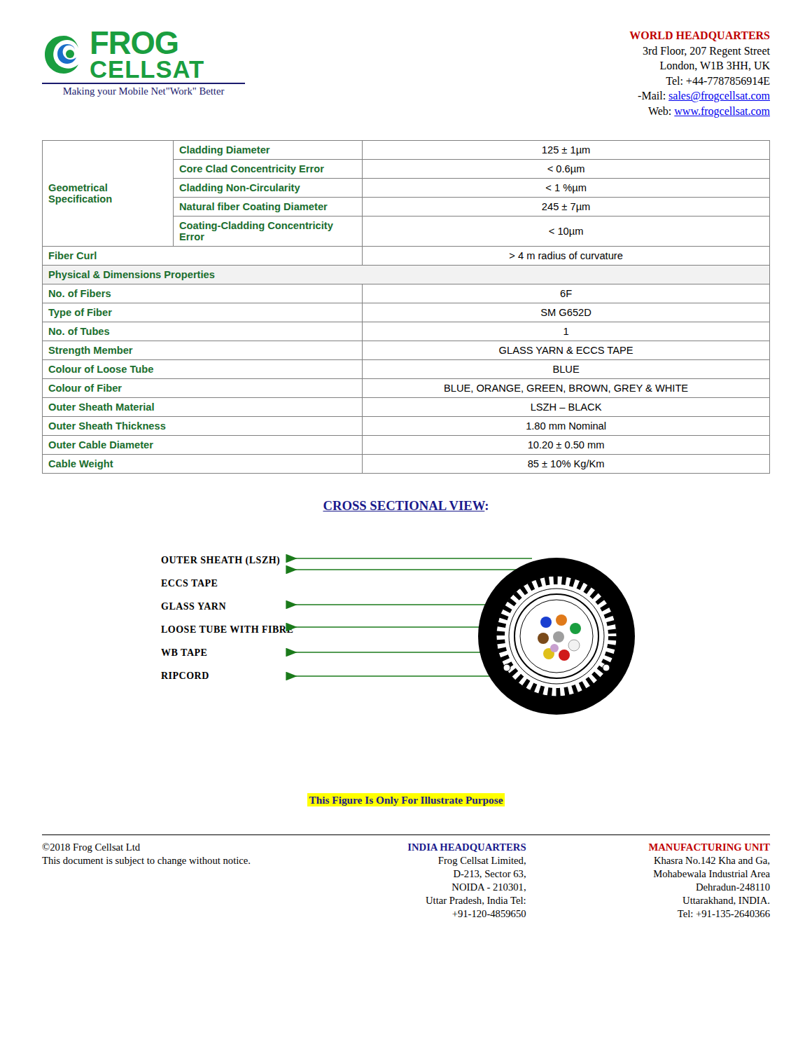FROG
CELLSAT
Making your Mobile Net"Work" Better
WORLD HEADQUARTERS
3rd Floor, 207 Regent Street
London, W1B 3HH, UK
Tel: +44-7787856914E
-Mail: sales@frogcellsat.com
Web: www.frogcellsat.com
| Geometrical Specification | Cladding Diameter | 125 ± 1µm |
| Core Clad Concentricity Error | < 0.6µm |
| Cladding Non-Circularity | < 1 %µm |
| Natural fiber Coating Diameter | 245 ± 7µm |
| Coating-Cladding Concentricity Error | < 10µm |
| Fiber Curl | > 4 m radius of curvature |
| Physical & Dimensions Properties |
| No. of Fibers | 6F |
| Type of Fiber | SM G652D |
| No. of Tubes | 1 |
| Strength Member | GLASS YARN & ECCS TAPE |
| Colour of Loose Tube | BLUE |
| Colour of Fiber | BLUE, ORANGE, GREEN, BROWN, GREY & WHITE |
| Outer Sheath Material | LSZH – BLACK |
| Outer Sheath Thickness | 1.80 mm Nominal |
| Outer Cable Diameter | 10.20 ± 0.50 mm |
| Cable Weight | 85 ± 10% Kg/Km |
CROSS SECTIONAL VIEW:
OUTER SHEATH (LSZH)
ECCS TAPE
GLASS YARN
LOOSE TUBE WITH FIBRE
WB TAPE
RIPCORD
This Figure Is Only For Illustrate Purpose
©2018 Frog Cellsat Ltd
This document is subject to change without notice.
INDIA HEADQUARTERS
Frog Cellsat Limited,
D-213, Sector 63,
NOIDA - 210301,
Uttar Pradesh, India Tel:
+91-120-4859650
MANUFACTURING UNIT
Khasra No.142 Kha and Ga,
Mohabewala Industrial Area
Dehradun-248110
Uttarakhand, INDIA.
Tel: +91-135-2640366